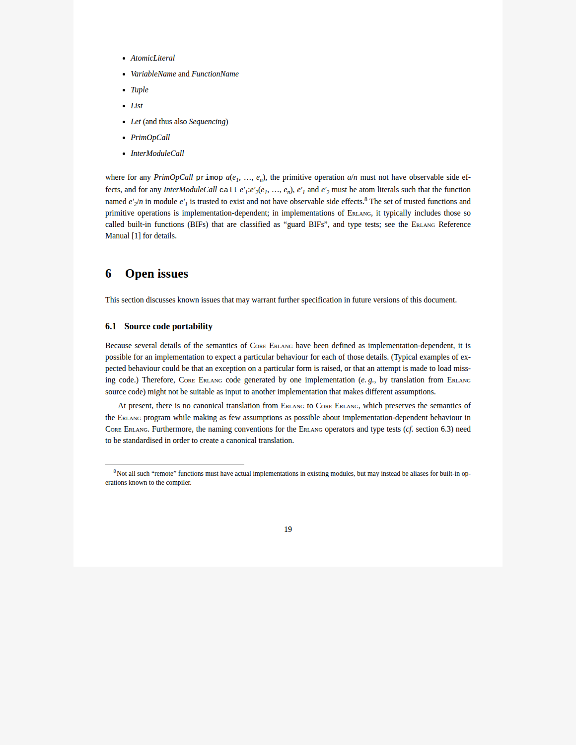AtomicLiteral
VariableName and FunctionName
Tuple
List
Let (and thus also Sequencing)
PrimOpCall
InterModuleCall
where for any PrimOpCall primop a(e1, …, en), the primitive operation a/n must not have observable side effects, and for any InterModuleCall call e′1:e′2(e1, …, en), e′1 and e′2 must be atom literals such that the function named e′2/n in module e′1 is trusted to exist and not have observable side effects.8 The set of trusted functions and primitive operations is implementation-dependent; in implementations of Erlang, it typically includes those so called built-in functions (BIFs) that are classified as “guard BIFs”, and type tests; see the Erlang Reference Manual [1] for details.
6 Open issues
This section discusses known issues that may warrant further specification in future versions of this document.
6.1 Source code portability
Because several details of the semantics of Core Erlang have been defined as implementation-dependent, it is possible for an implementation to expect a particular behaviour for each of those details. (Typical examples of expected behaviour could be that an exception on a particular form is raised, or that an attempt is made to load missing code.) Therefore, Core Erlang code generated by one implementation (e. g., by translation from Erlang source code) might not be suitable as input to another implementation that makes different assumptions.
At present, there is no canonical translation from Erlang to Core Erlang, which preserves the semantics of the Erlang program while making as few assumptions as possible about implementation-dependent behaviour in Core Erlang. Furthermore, the naming conventions for the Erlang operators and type tests (cf. section 6.3) need to be standardised in order to create a canonical translation.
8Not all such “remote” functions must have actual implementations in existing modules, but may instead be aliases for built-in operations known to the compiler.
19